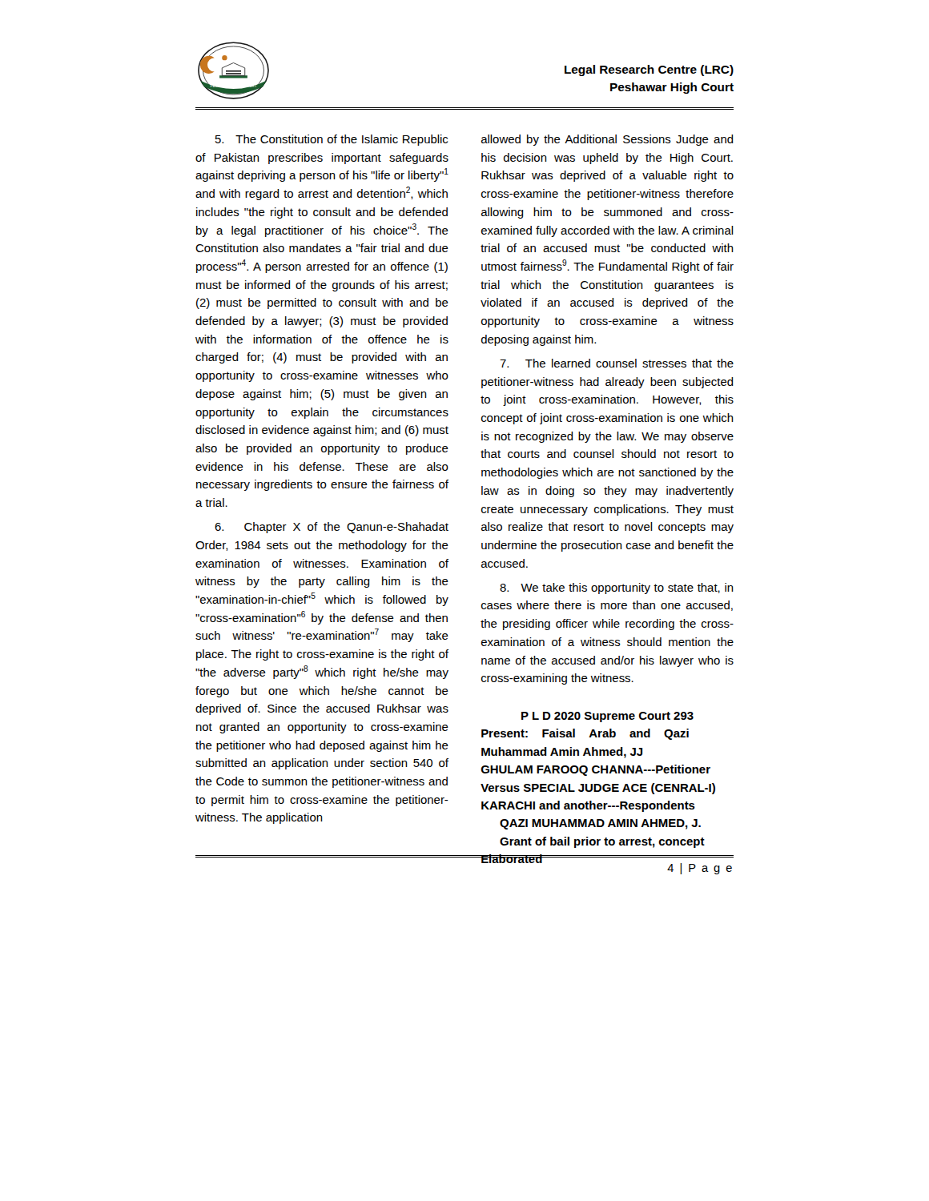PESHAWAR HIGH COURT
Legal Research Centre (LRC)
Peshawar High Court
5. The Constitution of the Islamic Republic of Pakistan prescribes important safeguards against depriving a person of his "life or liberty"1 and with regard to arrest and detention2, which includes "the right to consult and be defended by a legal practitioner of his choice"3. The Constitution also mandates a "fair trial and due process"4. A person arrested for an offence (1) must be informed of the grounds of his arrest; (2) must be permitted to consult with and be defended by a lawyer; (3) must be provided with the information of the offence he is charged for; (4) must be provided with an opportunity to cross-examine witnesses who depose against him; (5) must be given an opportunity to explain the circumstances disclosed in evidence against him; and (6) must also be provided an opportunity to produce evidence in his defense. These are also necessary ingredients to ensure the fairness of a trial.
6. Chapter X of the Qanun-e-Shahadat Order, 1984 sets out the methodology for the examination of witnesses. Examination of witness by the party calling him is the "examination-in-chief"5 which is followed by "cross-examination"6 by the defense and then such witness' "re-examination"7 may take place. The right to cross-examine is the right of "the adverse party"8 which right he/she may forego but one which he/she cannot be deprived of. Since the accused Rukhsar was not granted an opportunity to cross-examine the petitioner who had deposed against him he submitted an application under section 540 of the Code to summon the petitioner-witness and to permit him to cross-examine the petitioner-witness. The application
allowed by the Additional Sessions Judge and his decision was upheld by the High Court. Rukhsar was deprived of a valuable right to cross-examine the petitioner-witness therefore allowing him to be summoned and cross-examined fully accorded with the law. A criminal trial of an accused must "be conducted with utmost fairness9. The Fundamental Right of fair trial which the Constitution guarantees is violated if an accused is deprived of the opportunity to cross-examine a witness deposing against him.
7. The learned counsel stresses that the petitioner-witness had already been subjected to joint cross-examination. However, this concept of joint cross-examination is one which is not recognized by the law. We may observe that courts and counsel should not resort to methodologies which are not sanctioned by the law as in doing so they may inadvertently create unnecessary complications. They must also realize that resort to novel concepts may undermine the prosecution case and benefit the accused.
8. We take this opportunity to state that, in cases where there is more than one accused, the presiding officer while recording the cross-examination of a witness should mention the name of the accused and/or his lawyer who is cross-examining the witness.
P L D 2020 Supreme Court 293
Present: Faisal Arab and Qazi Muhammad Amin Ahmed, JJ
GHULAM FAROOQ CHANNA---Petitioner Versus SPECIAL JUDGE ACE (CENRAL-I) KARACHI and another---Respondents
QAZI MUHAMMAD AMIN AHMED, J.
Grant of bail prior to arrest, concept Elaborated
4 | P a g e